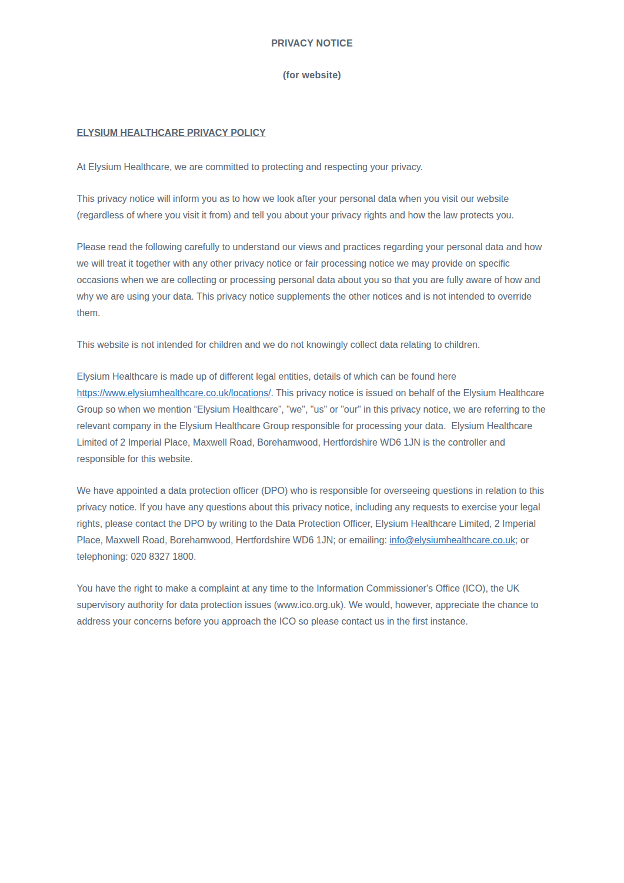PRIVACY NOTICE (for website)
ELYSIUM HEALTHCARE PRIVACY POLICY
At Elysium Healthcare, we are committed to protecting and respecting your privacy.
This privacy notice will inform you as to how we look after your personal data when you visit our website (regardless of where you visit it from) and tell you about your privacy rights and how the law protects you.
Please read the following carefully to understand our views and practices regarding your personal data and how we will treat it together with any other privacy notice or fair processing notice we may provide on specific occasions when we are collecting or processing personal data about you so that you are fully aware of how and why we are using your data. This privacy notice supplements the other notices and is not intended to override them.
This website is not intended for children and we do not knowingly collect data relating to children.
Elysium Healthcare is made up of different legal entities, details of which can be found here https://www.elysiumhealthcare.co.uk/locations/. This privacy notice is issued on behalf of the Elysium Healthcare Group so when we mention “Elysium Healthcare”, "we", "us" or "our" in this privacy notice, we are referring to the relevant company in the Elysium Healthcare Group responsible for processing your data. Elysium Healthcare Limited of 2 Imperial Place, Maxwell Road, Borehamwood, Hertfordshire WD6 1JN is the controller and responsible for this website.
We have appointed a data protection officer (DPO) who is responsible for overseeing questions in relation to this privacy notice. If you have any questions about this privacy notice, including any requests to exercise your legal rights, please contact the DPO by writing to the Data Protection Officer, Elysium Healthcare Limited, 2 Imperial Place, Maxwell Road, Borehamwood, Hertfordshire WD6 1JN; or emailing: info@elysiumhealthcare.co.uk; or telephoning: 020 8327 1800.
You have the right to make a complaint at any time to the Information Commissioner's Office (ICO), the UK supervisory authority for data protection issues (www.ico.org.uk). We would, however, appreciate the chance to address your concerns before you approach the ICO so please contact us in the first instance.